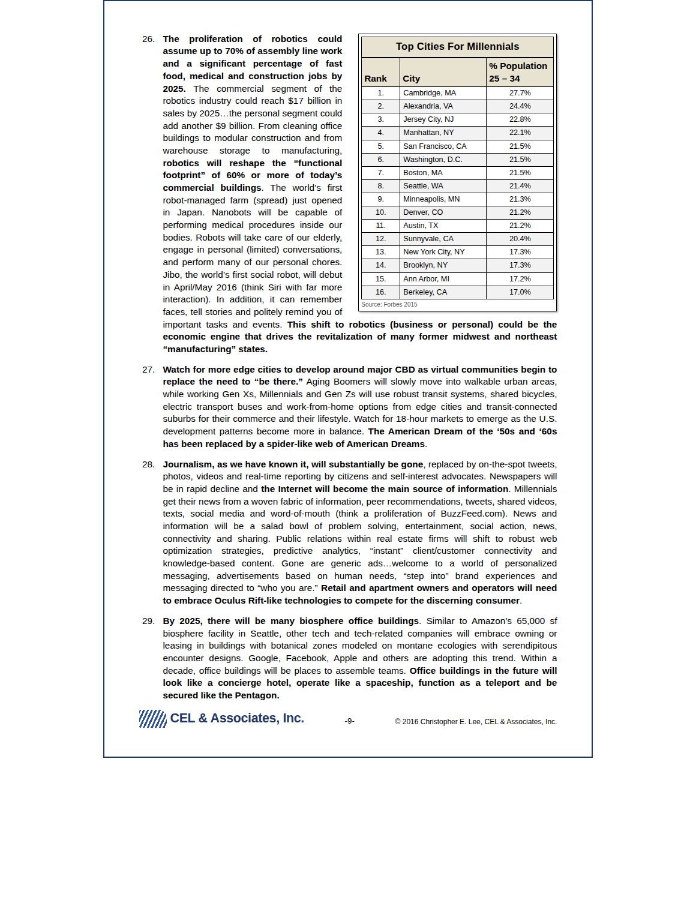26.
Top Cities For Millennials
| Rank | City | % Population 25 – 34 |
| --- | --- | --- |
| 1. | Cambridge, MA | 27.7% |
| 2. | Alexandria, VA | 24.4% |
| 3. | Jersey City, NJ | 22.8% |
| 4. | Manhattan, NY | 22.1% |
| 5. | San Francisco, CA | 21.5% |
| 6. | Washington, D.C. | 21.5% |
| 7. | Boston, MA | 21.5% |
| 8. | Seattle, WA | 21.4% |
| 9. | Minneapolis, MN | 21.3% |
| 10. | Denver, CO | 21.2% |
| 11. | Austin, TX | 21.2% |
| 12. | Sunnyvale, CA | 20.4% |
| 13. | New York City, NY | 17.3% |
| 14. | Brooklyn, NY | 17.3% |
| 15. | Ann Arbor, MI | 17.2% |
| 16. | Berkeley, CA | 17.0% |
Source: Forbes 2015
The proliferation of robotics could assume up to 70% of assembly line work and a significant percentage of fast food, medical and construction jobs by 2025. The commercial segment of the robotics industry could reach $17 billion in sales by 2025…the personal segment could add another $9 billion. From cleaning office buildings to modular construction and from warehouse storage to manufacturing, robotics will reshape the “functional footprint” of 60% or more of today’s commercial buildings. The world’s first robot-managed farm (spread) just opened in Japan. Nanobots will be capable of performing medical procedures inside our bodies. Robots will take care of our elderly, engage in personal (limited) conversations, and perform many of our personal chores. Jibo, the world’s first social robot, will debut in April/May 2016 (think Siri with far more interaction). In addition, it can remember faces, tell stories and politely remind you of important tasks and events. This shift to robotics (business or personal) could be the economic engine that drives the revitalization of many former midwest and northeast “manufacturing” states.
27. Watch for more edge cities to develop around major CBD as virtual communities begin to replace the need to “be there.” Aging Boomers will slowly move into walkable urban areas, while working Gen Xs, Millennials and Gen Zs will use robust transit systems, shared bicycles, electric transport buses and work-from-home options from edge cities and transit-connected suburbs for their commerce and their lifestyle. Watch for 18-hour markets to emerge as the U.S. development patterns become more in balance. The American Dream of the ‘50s and ‘60s has been replaced by a spider-like web of American Dreams.
28. Journalism, as we have known it, will substantially be gone, replaced by on-the-spot tweets, photos, videos and real-time reporting by citizens and self-interest advocates. Newspapers will be in rapid decline and the Internet will become the main source of information. Millennials get their news from a woven fabric of information, peer recommendations, tweets, shared videos, texts, social media and word-of-mouth (think a proliferation of BuzzFeed.com). News and information will be a salad bowl of problem solving, entertainment, social action, news, connectivity and sharing. Public relations within real estate firms will shift to robust web optimization strategies, predictive analytics, “instant” client/customer connectivity and knowledge-based content. Gone are generic ads…welcome to a world of personalized messaging, advertisements based on human needs, “step into” brand experiences and messaging directed to “who you are.” Retail and apartment owners and operators will need to embrace Oculus Rift-like technologies to compete for the discerning consumer.
29. By 2025, there will be many biosphere office buildings. Similar to Amazon’s 65,000 sf biosphere facility in Seattle, other tech and tech-related companies will embrace owning or leasing in buildings with botanical zones modeled on montane ecologies with serendipitous encounter designs. Google, Facebook, Apple and others are adopting this trend. Within a decade, office buildings will be places to assemble teams. Office buildings in the future will look like a concierge hotel, operate like a spaceship, function as a teleport and be secured like the Pentagon.
CEL & Associates, Inc.
-9-
© 2016 Christopher E. Lee, CEL & Associates, Inc.